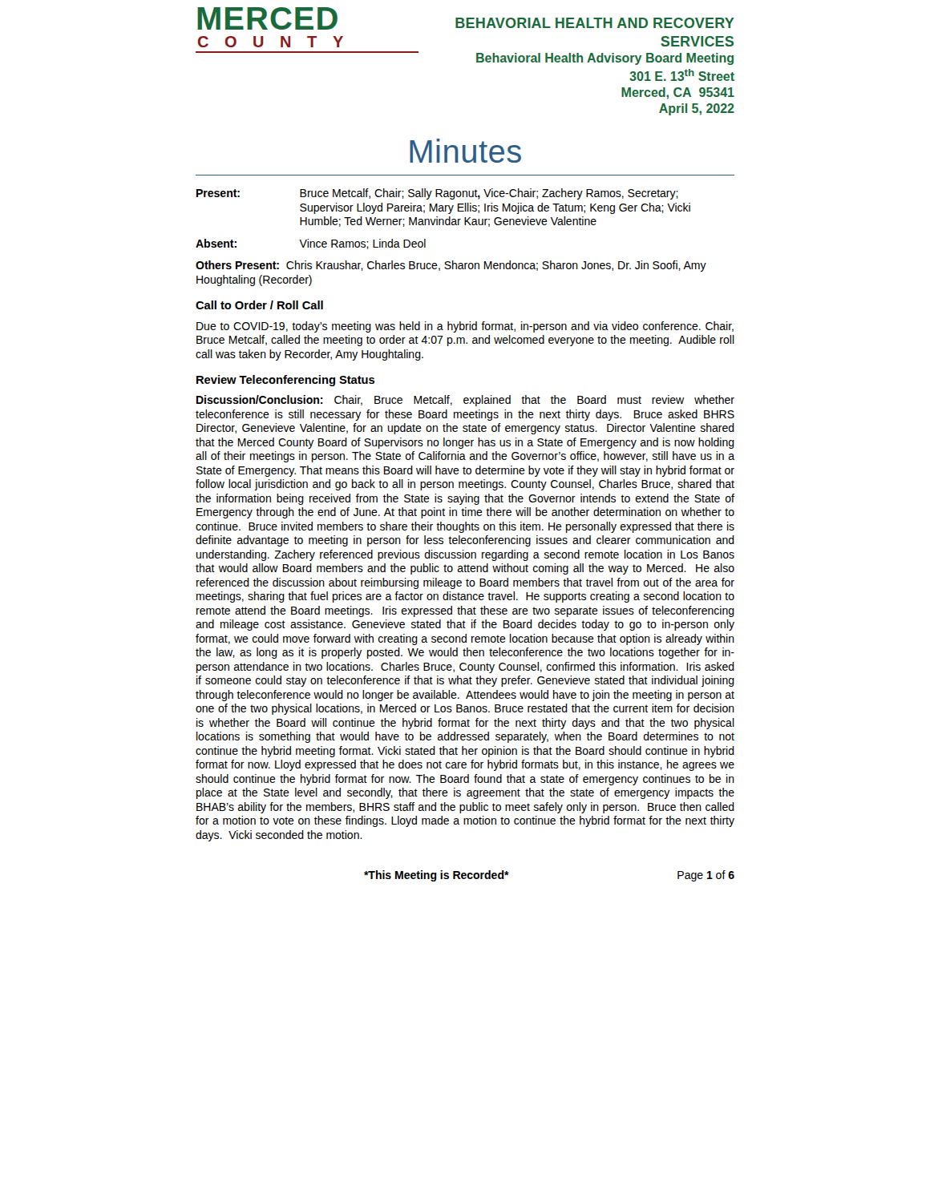MERCED
C O U N T Y
BEHAVORIAL HEALTH AND RECOVERY SERVICES
Behavioral Health Advisory Board Meeting
301 E. 13th Street
Merced, CA 95341
April 5, 2022
Minutes
Present:
Bruce Metcalf, Chair; Sally Ragonut, Vice-Chair; Zachery Ramos, Secretary; Supervisor Lloyd Pareira; Mary Ellis; Iris Mojica de Tatum; Keng Ger Cha; Vicki Humble; Ted Werner; Manvindar Kaur; Genevieve Valentine
Absent:
Vince Ramos; Linda Deol
Others Present: Chris Kraushar, Charles Bruce, Sharon Mendonca; Sharon Jones, Dr. Jin Soofi, Amy Houghtaling (Recorder)
Call to Order / Roll Call
Due to COVID-19, today’s meeting was held in a hybrid format, in-person and via video conference. Chair, Bruce Metcalf, called the meeting to order at 4:07 p.m. and welcomed everyone to the meeting. Audible roll call was taken by Recorder, Amy Houghtaling.
Review Teleconferencing Status
Discussion/Conclusion: Chair, Bruce Metcalf, explained that the Board must review whether teleconference is still necessary for these Board meetings in the next thirty days. Bruce asked BHRS Director, Genevieve Valentine, for an update on the state of emergency status. Director Valentine shared that the Merced County Board of Supervisors no longer has us in a State of Emergency and is now holding all of their meetings in person. The State of California and the Governor’s office, however, still have us in a State of Emergency. That means this Board will have to determine by vote if they will stay in hybrid format or follow local jurisdiction and go back to all in person meetings. County Counsel, Charles Bruce, shared that the information being received from the State is saying that the Governor intends to extend the State of Emergency through the end of June. At that point in time there will be another determination on whether to continue. Bruce invited members to share their thoughts on this item. He personally expressed that there is definite advantage to meeting in person for less teleconferencing issues and clearer communication and understanding. Zachery referenced previous discussion regarding a second remote location in Los Banos that would allow Board members and the public to attend without coming all the way to Merced. He also referenced the discussion about reimbursing mileage to Board members that travel from out of the area for meetings, sharing that fuel prices are a factor on distance travel. He supports creating a second location to remote attend the Board meetings. Iris expressed that these are two separate issues of teleconferencing and mileage cost assistance. Genevieve stated that if the Board decides today to go to in-person only format, we could move forward with creating a second remote location because that option is already within the law, as long as it is properly posted. We would then teleconference the two locations together for in-person attendance in two locations. Charles Bruce, County Counsel, confirmed this information. Iris asked if someone could stay on teleconference if that is what they prefer. Genevieve stated that individual joining through teleconference would no longer be available. Attendees would have to join the meeting in person at one of the two physical locations, in Merced or Los Banos. Bruce restated that the current item for decision is whether the Board will continue the hybrid format for the next thirty days and that the two physical locations is something that would have to be addressed separately, when the Board determines to not continue the hybrid meeting format. Vicki stated that her opinion is that the Board should continue in hybrid format for now. Lloyd expressed that he does not care for hybrid formats but, in this instance, he agrees we should continue the hybrid format for now. The Board found that a state of emergency continues to be in place at the State level and secondly, that there is agreement that the state of emergency impacts the BHAB’s ability for the members, BHRS staff and the public to meet safely only in person. Bruce then called for a motion to vote on these findings. Lloyd made a motion to continue the hybrid format for the next thirty days. Vicki seconded the motion.
*This Meeting is Recorded*
Page 1 of 6